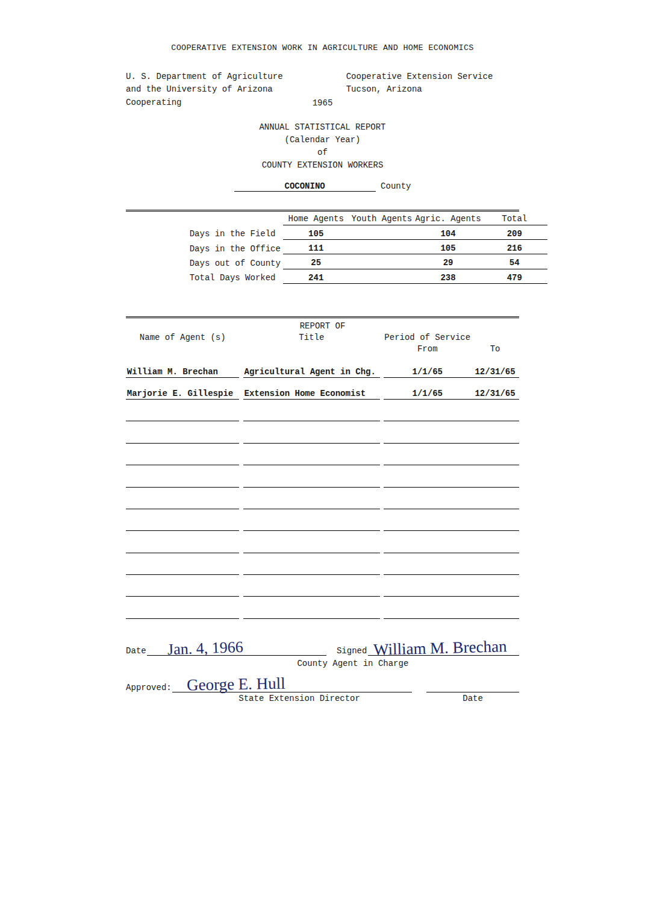COOPERATIVE EXTENSION WORK IN AGRICULTURE AND HOME ECONOMICS
U. S. Department of Agriculture
and the University of Arizona
Cooperating
Cooperative Extension Service
Tucson, Arizona
1965
ANNUAL STATISTICAL REPORT
(Calendar Year)
of
COUNTY EXTENSION WORKERS
COCONINO County
| | Home Agents | Youth Agents | Agric. Agents | Total |
| --- | --- | --- | --- | --- |
| Days in the Field | 105 | | 104 | 209 |
| Days in the Office | 111 | | 105 | 216 |
| Days out of County | 25 | | 29 | 54 |
| Total Days Worked | 241 | | 238 | 479 |
REPORT OF
| Name of Agent (s) | | Title | | Period of Service | |
| --- | --- | --- | --- | --- | --- |
| | | | | From | To |
| William M. Brechan | | Agricultural Agent in Chg. | | 1/1/65 | 12/31/65 |
| Marjorie E. Gillespie | | Extension Home Economist | | 1/1/65 | 12/31/65 |
Date
Jan. 4, 1966
Signed
William M. Brechan
County Agent in Charge
Approved:
George E. Hull
State Extension Director
Date